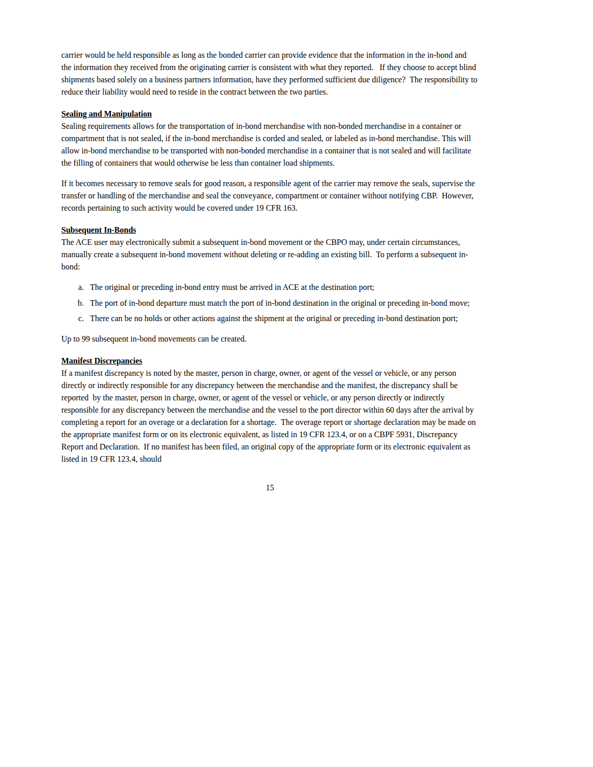carrier would be held responsible as long as the bonded carrier can provide evidence that the information in the in-bond and the information they received from the originating carrier is consistent with what they reported. If they choose to accept blind shipments based solely on a business partners information, have they performed sufficient due diligence? The responsibility to reduce their liability would need to reside in the contract between the two parties.
Sealing and Manipulation
Sealing requirements allows for the transportation of in-bond merchandise with non-bonded merchandise in a container or compartment that is not sealed, if the in-bond merchandise is corded and sealed, or labeled as in-bond merchandise. This will allow in-bond merchandise to be transported with non-bonded merchandise in a container that is not sealed and will facilitate the filling of containers that would otherwise be less than container load shipments.
If it becomes necessary to remove seals for good reason, a responsible agent of the carrier may remove the seals, supervise the transfer or handling of the merchandise and seal the conveyance, compartment or container without notifying CBP. However, records pertaining to such activity would be covered under 19 CFR 163.
Subsequent In-Bonds
The ACE user may electronically submit a subsequent in-bond movement or the CBPO may, under certain circumstances, manually create a subsequent in-bond movement without deleting or re-adding an existing bill. To perform a subsequent in-bond:
The original or preceding in-bond entry must be arrived in ACE at the destination port;
The port of in-bond departure must match the port of in-bond destination in the original or preceding in-bond move;
There can be no holds or other actions against the shipment at the original or preceding in-bond destination port;
Up to 99 subsequent in-bond movements can be created.
Manifest Discrepancies
If a manifest discrepancy is noted by the master, person in charge, owner, or agent of the vessel or vehicle, or any person directly or indirectly responsible for any discrepancy between the merchandise and the manifest, the discrepancy shall be reported by the master, person in charge, owner, or agent of the vessel or vehicle, or any person directly or indirectly responsible for any discrepancy between the merchandise and the vessel to the port director within 60 days after the arrival by completing a report for an overage or a declaration for a shortage. The overage report or shortage declaration may be made on the appropriate manifest form or on its electronic equivalent, as listed in 19 CFR 123.4, or on a CBPF 5931, Discrepancy Report and Declaration. If no manifest has been filed, an original copy of the appropriate form or its electronic equivalent as listed in 19 CFR 123.4, should
15